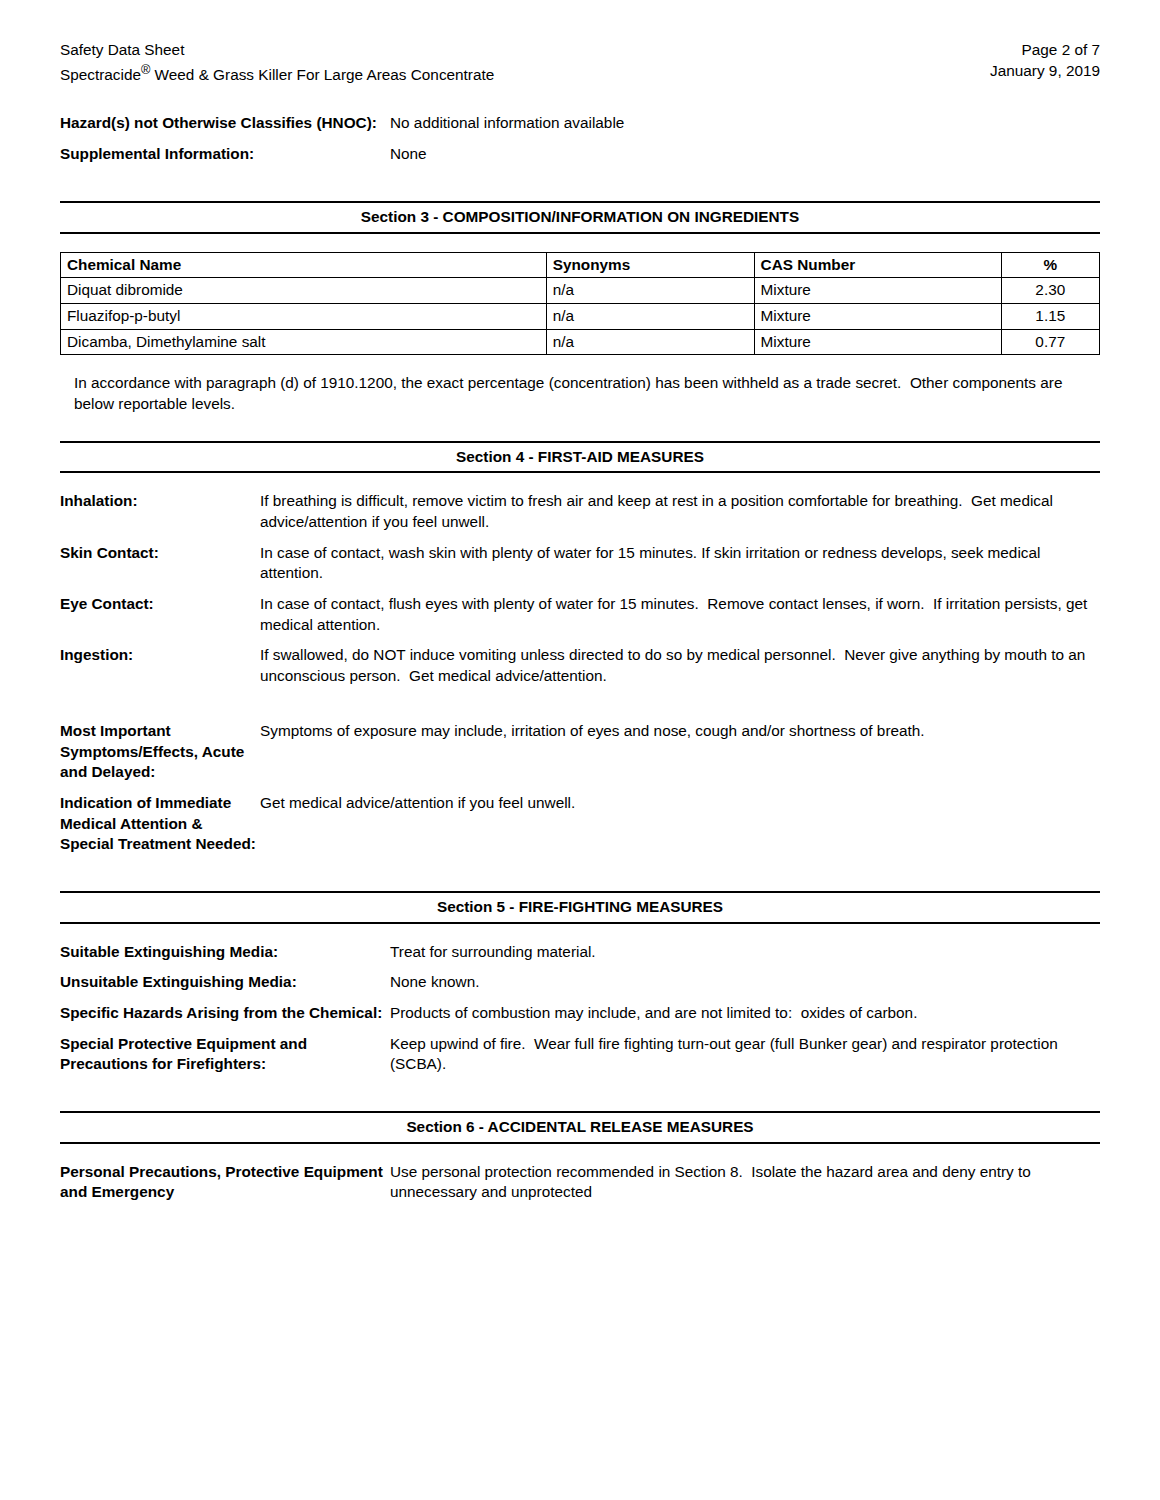Safety Data Sheet
Spectracide® Weed & Grass Killer For Large Areas Concentrate
Page 2 of 7
January 9, 2019
| Hazard(s) not Otherwise Classifies (HNOC): | No additional information available |
| Supplemental Information: | None |
Section 3 - COMPOSITION/INFORMATION ON INGREDIENTS
| Chemical Name | Synonyms | CAS Number | % |
| --- | --- | --- | --- |
| Diquat dibromide | n/a | Mixture | 2.30 |
| Fluazifop-p-butyl | n/a | Mixture | 1.15 |
| Dicamba, Dimethylamine salt | n/a | Mixture | 0.77 |
In accordance with paragraph (d) of 1910.1200, the exact percentage (concentration) has been withheld as a trade secret. Other components are below reportable levels.
Section 4 - FIRST-AID MEASURES
| Inhalation: | If breathing is difficult, remove victim to fresh air and keep at rest in a position comfortable for breathing. Get medical advice/attention if you feel unwell. |
| Skin Contact: | In case of contact, wash skin with plenty of water for 15 minutes. If skin irritation or redness develops, seek medical attention. |
| Eye Contact: | In case of contact, flush eyes with plenty of water for 15 minutes. Remove contact lenses, if worn. If irritation persists, get medical attention. |
| Ingestion: | If swallowed, do NOT induce vomiting unless directed to do so by medical personnel. Never give anything by mouth to an unconscious person. Get medical advice/attention. |
| Most Important Symptoms/Effects, Acute and Delayed: | Symptoms of exposure may include, irritation of eyes and nose, cough and/or shortness of breath. |
| Indication of Immediate Medical Attention & Special Treatment Needed: | Get medical advice/attention if you feel unwell. |
Section 5 - FIRE-FIGHTING MEASURES
| Suitable Extinguishing Media: | Treat for surrounding material. |
| Unsuitable Extinguishing Media: | None known. |
| Specific Hazards Arising from the Chemical: | Products of combustion may include, and are not limited to: oxides of carbon. |
| Special Protective Equipment and Precautions for Firefighters: | Keep upwind of fire. Wear full fire fighting turn-out gear (full Bunker gear) and respirator protection (SCBA). |
Section 6 - ACCIDENTAL RELEASE MEASURES
| Personal Precautions, Protective Equipment and Emergency | Use personal protection recommended in Section 8. Isolate the hazard area and deny entry to unnecessary and unprotected |